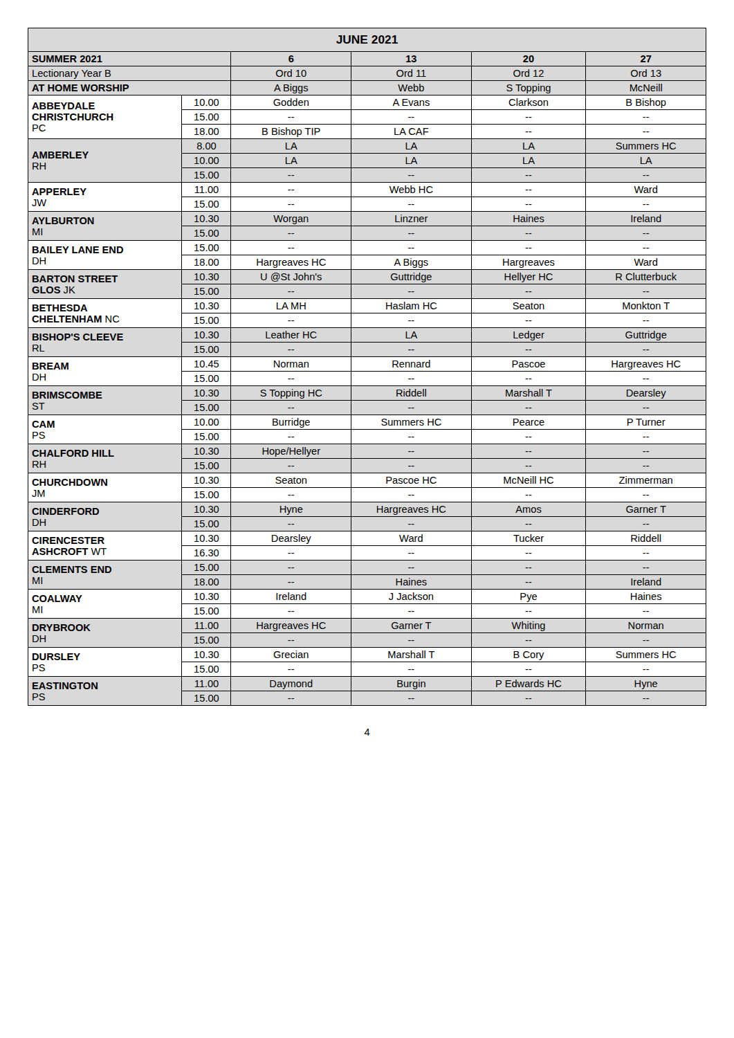| JUNE 2021 |
| SUMMER 2021 | 6 | 13 | 20 | 27 |
| Lectionary Year B | Ord 10 | Ord 11 | Ord 12 | Ord 13 |
| AT HOME WORSHIP | A Biggs | Webb | S Topping | McNeill |
| ABBEYDALE CHRISTCHURCH PC | 10.00 | Godden | A Evans | Clarkson | B Bishop |
| 15.00 | -- | -- | -- | -- |
| 18.00 | B Bishop TIP | LA CAF | -- | -- |
| AMBERLEY RH | 8.00 | LA | LA | LA | Summers HC |
| 10.00 | LA | LA | LA | LA |
| 15.00 | -- | -- | -- | -- |
| APPERLEY JW | 11.00 | -- | Webb HC | -- | Ward |
| 15.00 | -- | -- | -- | -- |
| AYLBURTON MI | 10.30 | Worgan | Linzner | Haines | Ireland |
| 15.00 | -- | -- | -- | -- |
| BAILEY LANE END DH | 15.00 | -- | -- | -- | -- |
| 18.00 | Hargreaves HC | A Biggs | Hargreaves | Ward |
| BARTON STREET GLOS JK | 10.30 | U @St John's | Guttridge | Hellyer HC | R Clutterbuck |
| 15.00 | -- | -- | -- | -- |
| BETHESDA CHELTENHAM NC | 10.30 | LA MH | Haslam HC | Seaton | Monkton T |
| 15.00 | -- | -- | -- | -- |
| BISHOP'S CLEEVE RL | 10.30 | Leather HC | LA | Ledger | Guttridge |
| 15.00 | -- | -- | -- | -- |
| BREAM DH | 10.45 | Norman | Rennard | Pascoe | Hargreaves HC |
| 15.00 | -- | -- | -- | -- |
| BRIMSCOMBE ST | 10.30 | S Topping HC | Riddell | Marshall T | Dearsley |
| 15.00 | -- | -- | -- | -- |
| CAM PS | 10.00 | Burridge | Summers HC | Pearce | P Turner |
| 15.00 | -- | -- | -- | -- |
| CHALFORD HILL RH | 10.30 | Hope/Hellyer | -- | -- | -- |
| 15.00 | -- | -- | -- | -- |
| CHURCHDOWN JM | 10.30 | Seaton | Pascoe HC | McNeill HC | Zimmerman |
| 15.00 | -- | -- | -- | -- |
| CINDERFORD DH | 10.30 | Hyne | Hargreaves HC | Amos | Garner T |
| 15.00 | -- | -- | -- | -- |
| CIRENCESTER ASHCROFT WT | 10.30 | Dearsley | Ward | Tucker | Riddell |
| 16.30 | -- | -- | -- | -- |
| CLEMENTS END MI | 15.00 | -- | -- | -- | -- |
| 18.00 | -- | Haines | -- | Ireland |
| COALWAY MI | 10.30 | Ireland | J Jackson | Pye | Haines |
| 15.00 | -- | -- | -- | -- |
| DRYBROOK DH | 11.00 | Hargreaves HC | Garner T | Whiting | Norman |
| 15.00 | -- | -- | -- | -- |
| DURSLEY PS | 10.30 | Grecian | Marshall T | B Cory | Summers HC |
| 15.00 | -- | -- | -- | -- |
| EASTINGTON PS | 11.00 | Daymond | Burgin | P Edwards HC | Hyne |
| 15.00 | -- | -- | -- | -- |
4